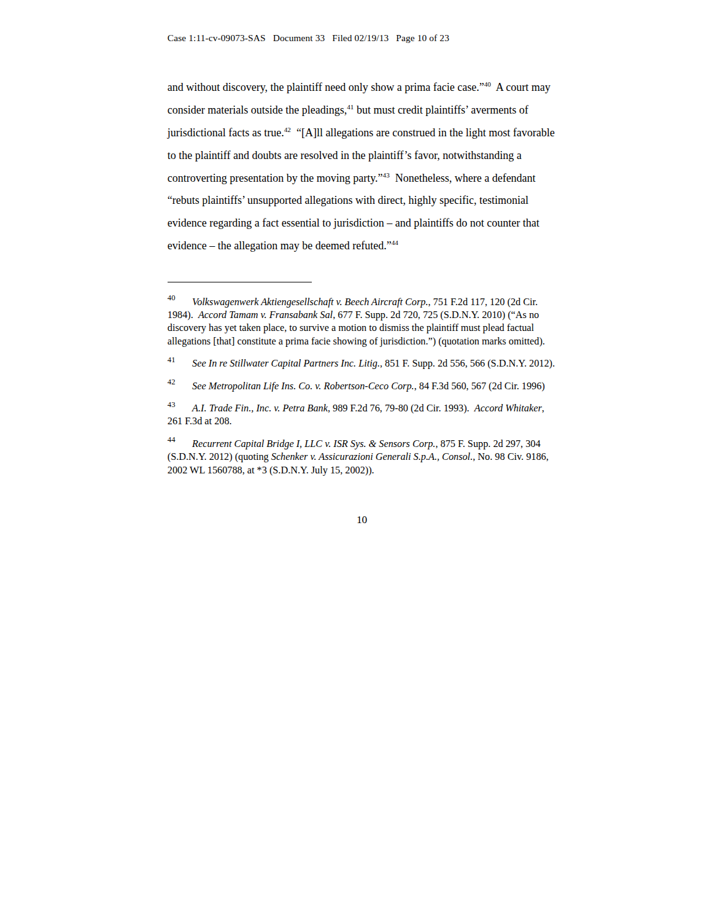Case 1:11-cv-09073-SAS Document 33 Filed 02/19/13 Page 10 of 23
and without discovery, the plaintiff need only show a prima facie case.”40 A court may consider materials outside the pleadings,41 but must credit plaintiffs’ averments of jurisdictional facts as true.42 “[A]ll allegations are construed in the light most favorable to the plaintiff and doubts are resolved in the plaintiff’s favor, notwithstanding a controverting presentation by the moving party.”43 Nonetheless, where a defendant “rebuts plaintiffs’ unsupported allegations with direct, highly specific, testimonial evidence regarding a fact essential to jurisdiction – and plaintiffs do not counter that evidence – the allegation may be deemed refuted.”44
40 Volkswagenwerk Aktiengesellschaft v. Beech Aircraft Corp., 751 F.2d 117, 120 (2d Cir. 1984). Accord Tamam v. Fransabank Sal, 677 F. Supp. 2d 720, 725 (S.D.N.Y. 2010) (“As no discovery has yet taken place, to survive a motion to dismiss the plaintiff must plead factual allegations [that] constitute a prima facie showing of jurisdiction.”) (quotation marks omitted).
41 See In re Stillwater Capital Partners Inc. Litig., 851 F. Supp. 2d 556, 566 (S.D.N.Y. 2012).
42 See Metropolitan Life Ins. Co. v. Robertson-Ceco Corp., 84 F.3d 560, 567 (2d Cir. 1996)
43 A.I. Trade Fin., Inc. v. Petra Bank, 989 F.2d 76, 79-80 (2d Cir. 1993). Accord Whitaker, 261 F.3d at 208.
44 Recurrent Capital Bridge I, LLC v. ISR Sys. & Sensors Corp., 875 F. Supp. 2d 297, 304 (S.D.N.Y. 2012) (quoting Schenker v. Assicurazioni Generali S.p.A., Consol., No. 98 Civ. 9186, 2002 WL 1560788, at *3 (S.D.N.Y. July 15, 2002)).
10